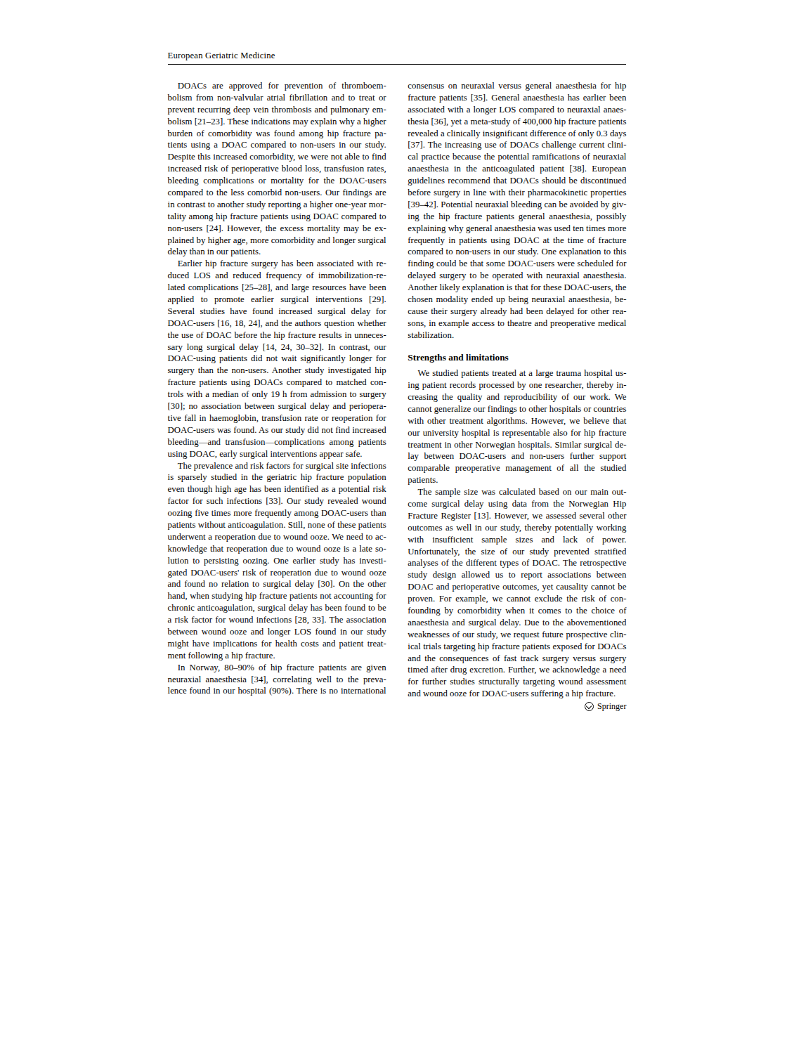European Geriatric Medicine
DOACs are approved for prevention of thromboembolism from non-valvular atrial fibrillation and to treat or prevent recurring deep vein thrombosis and pulmonary embolism [21–23]. These indications may explain why a higher burden of comorbidity was found among hip fracture patients using a DOAC compared to non-users in our study. Despite this increased comorbidity, we were not able to find increased risk of perioperative blood loss, transfusion rates, bleeding complications or mortality for the DOAC-users compared to the less comorbid non-users. Our findings are in contrast to another study reporting a higher one-year mortality among hip fracture patients using DOAC compared to non-users [24]. However, the excess mortality may be explained by higher age, more comorbidity and longer surgical delay than in our patients.
Earlier hip fracture surgery has been associated with reduced LOS and reduced frequency of immobilization-related complications [25–28], and large resources have been applied to promote earlier surgical interventions [29]. Several studies have found increased surgical delay for DOAC-users [16, 18, 24], and the authors question whether the use of DOAC before the hip fracture results in unnecessary long surgical delay [14, 24, 30–32]. In contrast, our DOAC-using patients did not wait significantly longer for surgery than the non-users. Another study investigated hip fracture patients using DOACs compared to matched controls with a median of only 19 h from admission to surgery [30]; no association between surgical delay and perioperative fall in haemoglobin, transfusion rate or reoperation for DOAC-users was found. As our study did not find increased bleeding—and transfusion—complications among patients using DOAC, early surgical interventions appear safe.
The prevalence and risk factors for surgical site infections is sparsely studied in the geriatric hip fracture population even though high age has been identified as a potential risk factor for such infections [33]. Our study revealed wound oozing five times more frequently among DOAC-users than patients without anticoagulation. Still, none of these patients underwent a reoperation due to wound ooze. We need to acknowledge that reoperation due to wound ooze is a late solution to persisting oozing. One earlier study has investigated DOAC-users' risk of reoperation due to wound ooze and found no relation to surgical delay [30]. On the other hand, when studying hip fracture patients not accounting for chronic anticoagulation, surgical delay has been found to be a risk factor for wound infections [28, 33]. The association between wound ooze and longer LOS found in our study might have implications for health costs and patient treatment following a hip fracture.
In Norway, 80–90% of hip fracture patients are given neuraxial anaesthesia [34], correlating well to the prevalence found in our hospital (90%). There is no international consensus on neuraxial versus general anaesthesia for hip fracture patients [35]. General anaesthesia has earlier been associated with a longer LOS compared to neuraxial anaesthesia [36], yet a meta-study of 400,000 hip fracture patients revealed a clinically insignificant difference of only 0.3 days [37]. The increasing use of DOACs challenge current clinical practice because the potential ramifications of neuraxial anaesthesia in the anticoagulated patient [38]. European guidelines recommend that DOACs should be discontinued before surgery in line with their pharmacokinetic properties [39–42]. Potential neuraxial bleeding can be avoided by giving the hip fracture patients general anaesthesia, possibly explaining why general anaesthesia was used ten times more frequently in patients using DOAC at the time of fracture compared to non-users in our study. One explanation to this finding could be that some DOAC-users were scheduled for delayed surgery to be operated with neuraxial anaesthesia. Another likely explanation is that for these DOAC-users, the chosen modality ended up being neuraxial anaesthesia, because their surgery already had been delayed for other reasons, in example access to theatre and preoperative medical stabilization.
Strengths and limitations
We studied patients treated at a large trauma hospital using patient records processed by one researcher, thereby increasing the quality and reproducibility of our work. We cannot generalize our findings to other hospitals or countries with other treatment algorithms. However, we believe that our university hospital is representable also for hip fracture treatment in other Norwegian hospitals. Similar surgical delay between DOAC-users and non-users further support comparable preoperative management of all the studied patients.
The sample size was calculated based on our main outcome surgical delay using data from the Norwegian Hip Fracture Register [13]. However, we assessed several other outcomes as well in our study, thereby potentially working with insufficient sample sizes and lack of power. Unfortunately, the size of our study prevented stratified analyses of the different types of DOAC. The retrospective study design allowed us to report associations between DOAC and perioperative outcomes, yet causality cannot be proven. For example, we cannot exclude the risk of confounding by comorbidity when it comes to the choice of anaesthesia and surgical delay. Due to the abovementioned weaknesses of our study, we request future prospective clinical trials targeting hip fracture patients exposed for DOACs and the consequences of fast track surgery versus surgery timed after drug excretion. Further, we acknowledge a need for further studies structurally targeting wound assessment and wound ooze for DOAC-users suffering a hip fracture.
Springer